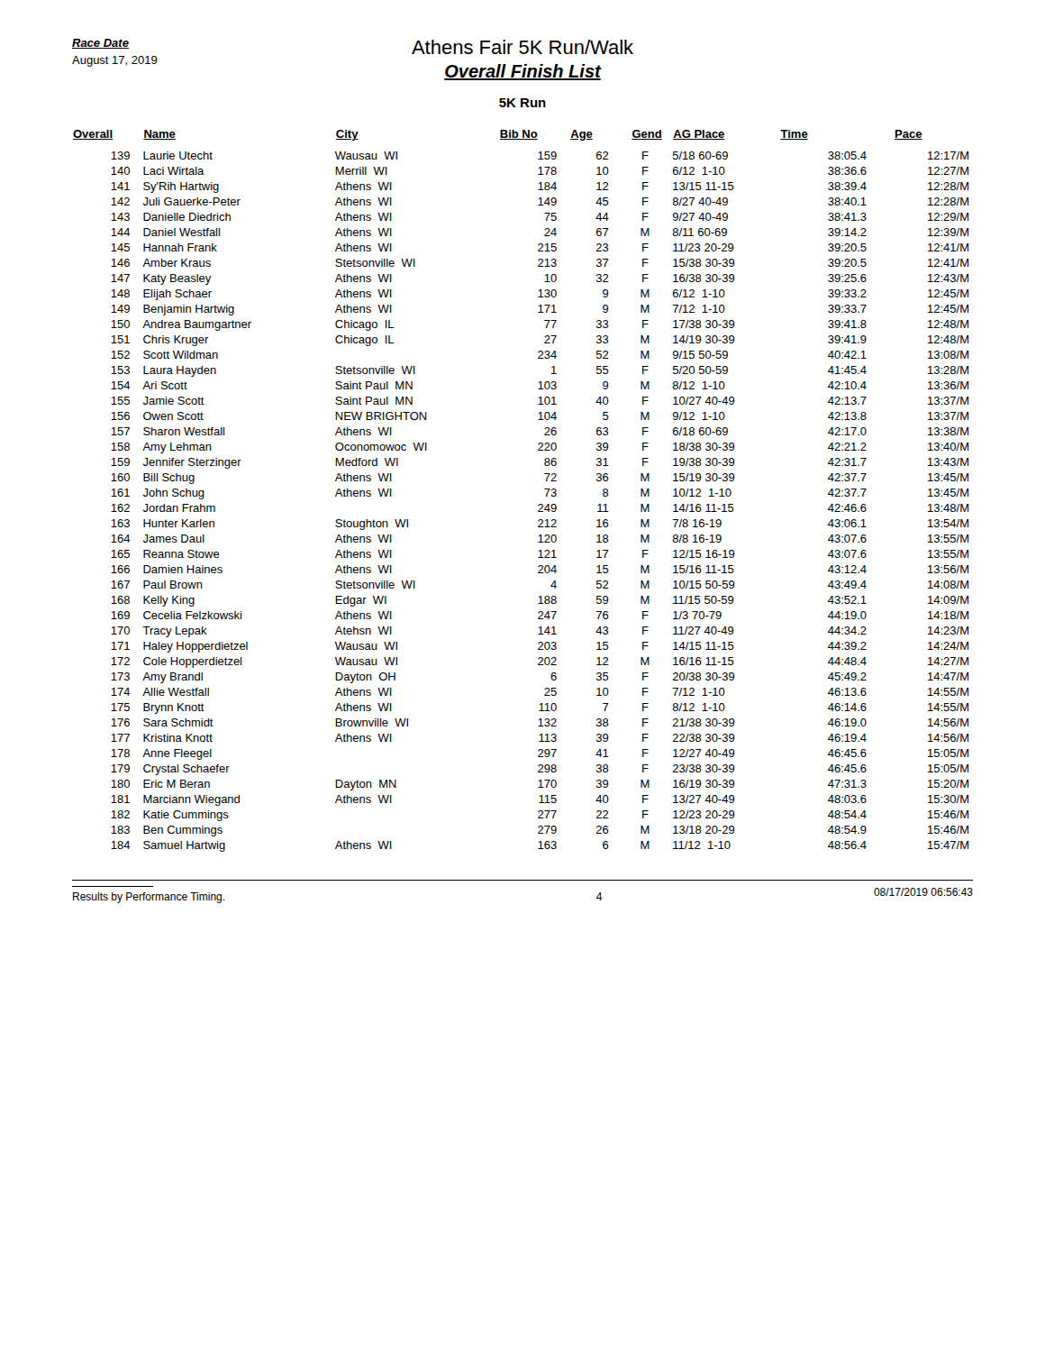Race Date August 17, 2019
Athens Fair 5K Run/Walk
Overall Finish List
5K Run
| Overall | Name | City | Bib No | Age | Gend | AG Place | Time | Pace |
| --- | --- | --- | --- | --- | --- | --- | --- | --- |
| 139 | Laurie Utecht | Wausau WI | 159 | 62 | F | 5/18 60-69 | 38:05.4 | 12:17/M |
| 140 | Laci Wirtala | Merrill WI | 178 | 10 | F | 6/12 1-10 | 38:36.6 | 12:27/M |
| 141 | Sy'Rih Hartwig | Athens WI | 184 | 12 | F | 13/15 11-15 | 38:39.4 | 12:28/M |
| 142 | Juli Gauerke-Peter | Athens WI | 149 | 45 | F | 8/27 40-49 | 38:40.1 | 12:28/M |
| 143 | Danielle Diedrich | Athens WI | 75 | 44 | F | 9/27 40-49 | 38:41.3 | 12:29/M |
| 144 | Daniel Westfall | Athens WI | 24 | 67 | M | 8/11 60-69 | 39:14.2 | 12:39/M |
| 145 | Hannah Frank | Athens WI | 215 | 23 | F | 11/23 20-29 | 39:20.5 | 12:41/M |
| 146 | Amber Kraus | Stetsonville WI | 213 | 37 | F | 15/38 30-39 | 39:20.5 | 12:41/M |
| 147 | Katy Beasley | Athens WI | 10 | 32 | F | 16/38 30-39 | 39:25.6 | 12:43/M |
| 148 | Elijah Schaer | Athens WI | 130 | 9 | M | 6/12 1-10 | 39:33.2 | 12:45/M |
| 149 | Benjamin Hartwig | Athens WI | 171 | 9 | M | 7/12 1-10 | 39:33.7 | 12:45/M |
| 150 | Andrea Baumgartner | Chicago IL | 77 | 33 | F | 17/38 30-39 | 39:41.8 | 12:48/M |
| 151 | Chris Kruger | Chicago IL | 27 | 33 | M | 14/19 30-39 | 39:41.9 | 12:48/M |
| 152 | Scott Wildman | | 234 | 52 | M | 9/15 50-59 | 40:42.1 | 13:08/M |
| 153 | Laura Hayden | Stetsonville WI | 1 | 55 | F | 5/20 50-59 | 41:45.4 | 13:28/M |
| 154 | Ari Scott | Saint Paul MN | 103 | 9 | M | 8/12 1-10 | 42:10.4 | 13:36/M |
| 155 | Jamie Scott | Saint Paul MN | 101 | 40 | F | 10/27 40-49 | 42:13.7 | 13:37/M |
| 156 | Owen Scott | NEW BRIGHTON | 104 | 5 | M | 9/12 1-10 | 42:13.8 | 13:37/M |
| 157 | Sharon Westfall | Athens WI | 26 | 63 | F | 6/18 60-69 | 42:17.0 | 13:38/M |
| 158 | Amy Lehman | Oconomowoc WI | 220 | 39 | F | 18/38 30-39 | 42:21.2 | 13:40/M |
| 159 | Jennifer Sterzinger | Medford WI | 86 | 31 | F | 19/38 30-39 | 42:31.7 | 13:43/M |
| 160 | Bill Schug | Athens WI | 72 | 36 | M | 15/19 30-39 | 42:37.7 | 13:45/M |
| 161 | John Schug | Athens WI | 73 | 8 | M | 10/12 1-10 | 42:37.7 | 13:45/M |
| 162 | Jordan Frahm | | 249 | 11 | M | 14/16 11-15 | 42:46.6 | 13:48/M |
| 163 | Hunter Karlen | Stoughton WI | 212 | 16 | M | 7/8 16-19 | 43:06.1 | 13:54/M |
| 164 | James Daul | Athens WI | 120 | 18 | M | 8/8 16-19 | 43:07.6 | 13:55/M |
| 165 | Reanna Stowe | Athens WI | 121 | 17 | F | 12/15 16-19 | 43:07.6 | 13:55/M |
| 166 | Damien Haines | Athens WI | 204 | 15 | M | 15/16 11-15 | 43:12.4 | 13:56/M |
| 167 | Paul Brown | Stetsonville WI | 4 | 52 | M | 10/15 50-59 | 43:49.4 | 14:08/M |
| 168 | Kelly King | Edgar WI | 188 | 59 | M | 11/15 50-59 | 43:52.1 | 14:09/M |
| 169 | Cecelia Felzkowski | Athens WI | 247 | 76 | F | 1/3 70-79 | 44:19.0 | 14:18/M |
| 170 | Tracy Lepak | Atehsn WI | 141 | 43 | F | 11/27 40-49 | 44:34.2 | 14:23/M |
| 171 | Haley Hopperdietzel | Wausau WI | 203 | 15 | F | 14/15 11-15 | 44:39.2 | 14:24/M |
| 172 | Cole Hopperdietzel | Wausau WI | 202 | 12 | M | 16/16 11-15 | 44:48.4 | 14:27/M |
| 173 | Amy Brandl | Dayton OH | 6 | 35 | F | 20/38 30-39 | 45:49.2 | 14:47/M |
| 174 | Allie Westfall | Athens WI | 25 | 10 | F | 7/12 1-10 | 46:13.6 | 14:55/M |
| 175 | Brynn Knott | Athens WI | 110 | 7 | F | 8/12 1-10 | 46:14.6 | 14:55/M |
| 176 | Sara Schmidt | Brownville WI | 132 | 38 | F | 21/38 30-39 | 46:19.0 | 14:56/M |
| 177 | Kristina Knott | Athens WI | 113 | 39 | F | 22/38 30-39 | 46:19.4 | 14:56/M |
| 178 | Anne Fleegel | | 297 | 41 | F | 12/27 40-49 | 46:45.6 | 15:05/M |
| 179 | Crystal Schaefer | | 298 | 38 | F | 23/38 30-39 | 46:45.6 | 15:05/M |
| 180 | Eric M Beran | Dayton MN | 170 | 39 | M | 16/19 30-39 | 47:31.3 | 15:20/M |
| 181 | Marciann Wiegand | Athens WI | 115 | 40 | F | 13/27 40-49 | 48:03.6 | 15:30/M |
| 182 | Katie Cummings | | 277 | 22 | F | 12/23 20-29 | 48:54.4 | 15:46/M |
| 183 | Ben Cummings | | 279 | 26 | M | 13/18 20-29 | 48:54.9 | 15:46/M |
| 184 | Samuel Hartwig | Athens WI | 163 | 6 | M | 11/12 1-10 | 48:56.4 | 15:47/M |
Results by Performance Timing.
4
08/17/2019 06:56:43